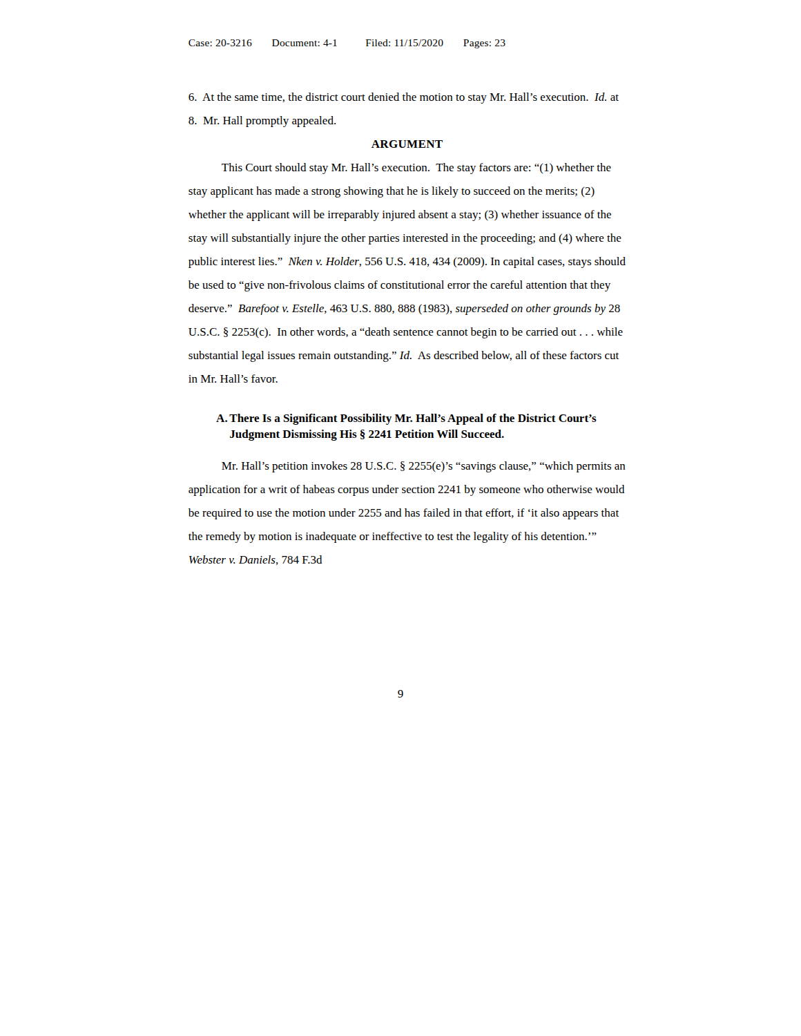Case: 20-3216 Document: 4-1 Filed: 11/15/2020 Pages: 23
6. At the same time, the district court denied the motion to stay Mr. Hall’s execution. Id. at 8. Mr. Hall promptly appealed.
ARGUMENT
This Court should stay Mr. Hall’s execution. The stay factors are: “(1) whether the stay applicant has made a strong showing that he is likely to succeed on the merits; (2) whether the applicant will be irreparably injured absent a stay; (3) whether issuance of the stay will substantially injure the other parties interested in the proceeding; and (4) where the public interest lies.” Nken v. Holder, 556 U.S. 418, 434 (2009). In capital cases, stays should be used to “give non-frivolous claims of constitutional error the careful attention that they deserve.” Barefoot v. Estelle, 463 U.S. 880, 888 (1983), superseded on other grounds by 28 U.S.C. § 2253(c). In other words, a “death sentence cannot begin to be carried out . . . while substantial legal issues remain outstanding.” Id. As described below, all of these factors cut in Mr. Hall’s favor.
A.
There Is a Significant Possibility Mr. Hall’s Appeal of the District Court’s Judgment Dismissing His § 2241 Petition Will Succeed.
Mr. Hall’s petition invokes 28 U.S.C. § 2255(e)’s “savings clause,” “which permits an application for a writ of habeas corpus under section 2241 by someone who otherwise would be required to use the motion under 2255 and has failed in that effort, if ‘it also appears that the remedy by motion is inadequate or ineffective to test the legality of his detention.’” Webster v. Daniels, 784 F.3d
9